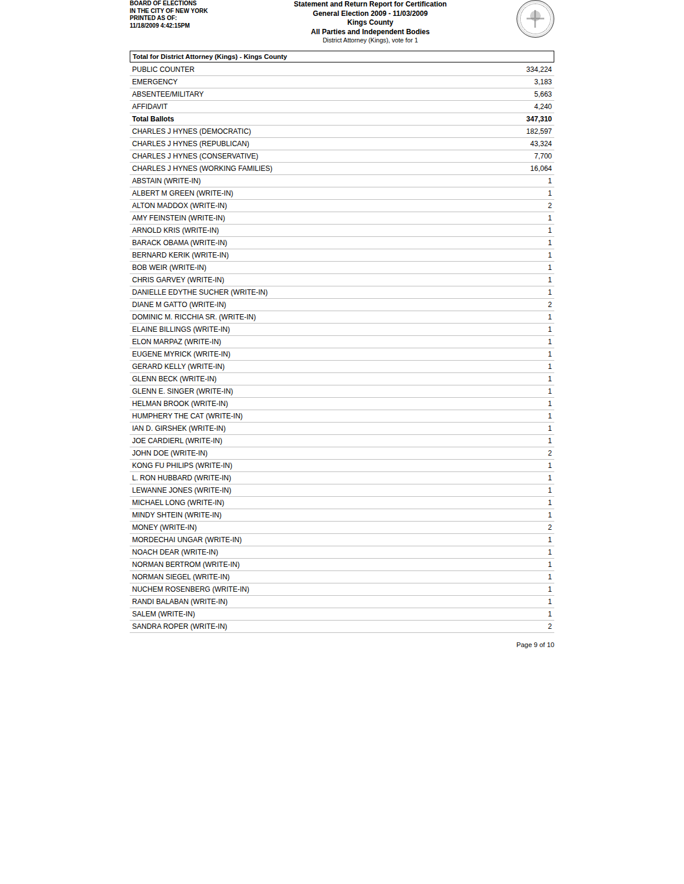BOARD OF ELECTIONS
IN THE CITY OF NEW YORK
PRINTED AS OF:
11/18/2009 4:42:15PM
Statement and Return Report for Certification
General Election 2009 - 11/03/2009
Kings County
All Parties and Independent Bodies
District Attorney (Kings), vote for 1
Total for District Attorney (Kings) - Kings County
| PUBLIC COUNTER | 334,224 |
| EMERGENCY | 3,183 |
| ABSENTEE/MILITARY | 5,663 |
| AFFIDAVIT | 4,240 |
| Total Ballots | 347,310 |
| CHARLES J HYNES (DEMOCRATIC) | 182,597 |
| CHARLES J HYNES (REPUBLICAN) | 43,324 |
| CHARLES J HYNES (CONSERVATIVE) | 7,700 |
| CHARLES J HYNES (WORKING FAMILIES) | 16,064 |
| ABSTAIN (WRITE-IN) | 1 |
| ALBERT M GREEN (WRITE-IN) | 1 |
| ALTON MADDOX (WRITE-IN) | 2 |
| AMY FEINSTEIN (WRITE-IN) | 1 |
| ARNOLD KRIS (WRITE-IN) | 1 |
| BARACK OBAMA (WRITE-IN) | 1 |
| BERNARD KERIK (WRITE-IN) | 1 |
| BOB WEIR (WRITE-IN) | 1 |
| CHRIS GARVEY (WRITE-IN) | 1 |
| DANIELLE EDYTHE SUCHER (WRITE-IN) | 1 |
| DIANE M GATTO (WRITE-IN) | 2 |
| DOMINIC M. RICCHIA SR. (WRITE-IN) | 1 |
| ELAINE BILLINGS (WRITE-IN) | 1 |
| ELON MARPAZ (WRITE-IN) | 1 |
| EUGENE MYRICK (WRITE-IN) | 1 |
| GERARD KELLY (WRITE-IN) | 1 |
| GLENN BECK (WRITE-IN) | 1 |
| GLENN E. SINGER (WRITE-IN) | 1 |
| HELMAN BROOK (WRITE-IN) | 1 |
| HUMPHERY THE CAT (WRITE-IN) | 1 |
| IAN D. GIRSHEK (WRITE-IN) | 1 |
| JOE CARDIERL (WRITE-IN) | 1 |
| JOHN DOE (WRITE-IN) | 2 |
| KONG FU PHILIPS (WRITE-IN) | 1 |
| L. RON HUBBARD (WRITE-IN) | 1 |
| LEWANNE JONES (WRITE-IN) | 1 |
| MICHAEL LONG (WRITE-IN) | 1 |
| MINDY SHTEIN (WRITE-IN) | 1 |
| MONEY (WRITE-IN) | 2 |
| MORDECHAI UNGAR (WRITE-IN) | 1 |
| NOACH DEAR (WRITE-IN) | 1 |
| NORMAN BERTROM (WRITE-IN) | 1 |
| NORMAN SIEGEL (WRITE-IN) | 1 |
| NUCHEM ROSENBERG (WRITE-IN) | 1 |
| RANDI BALABAN (WRITE-IN) | 1 |
| SALEM (WRITE-IN) | 1 |
| SANDRA ROPER (WRITE-IN) | 2 |
Page 9 of 10